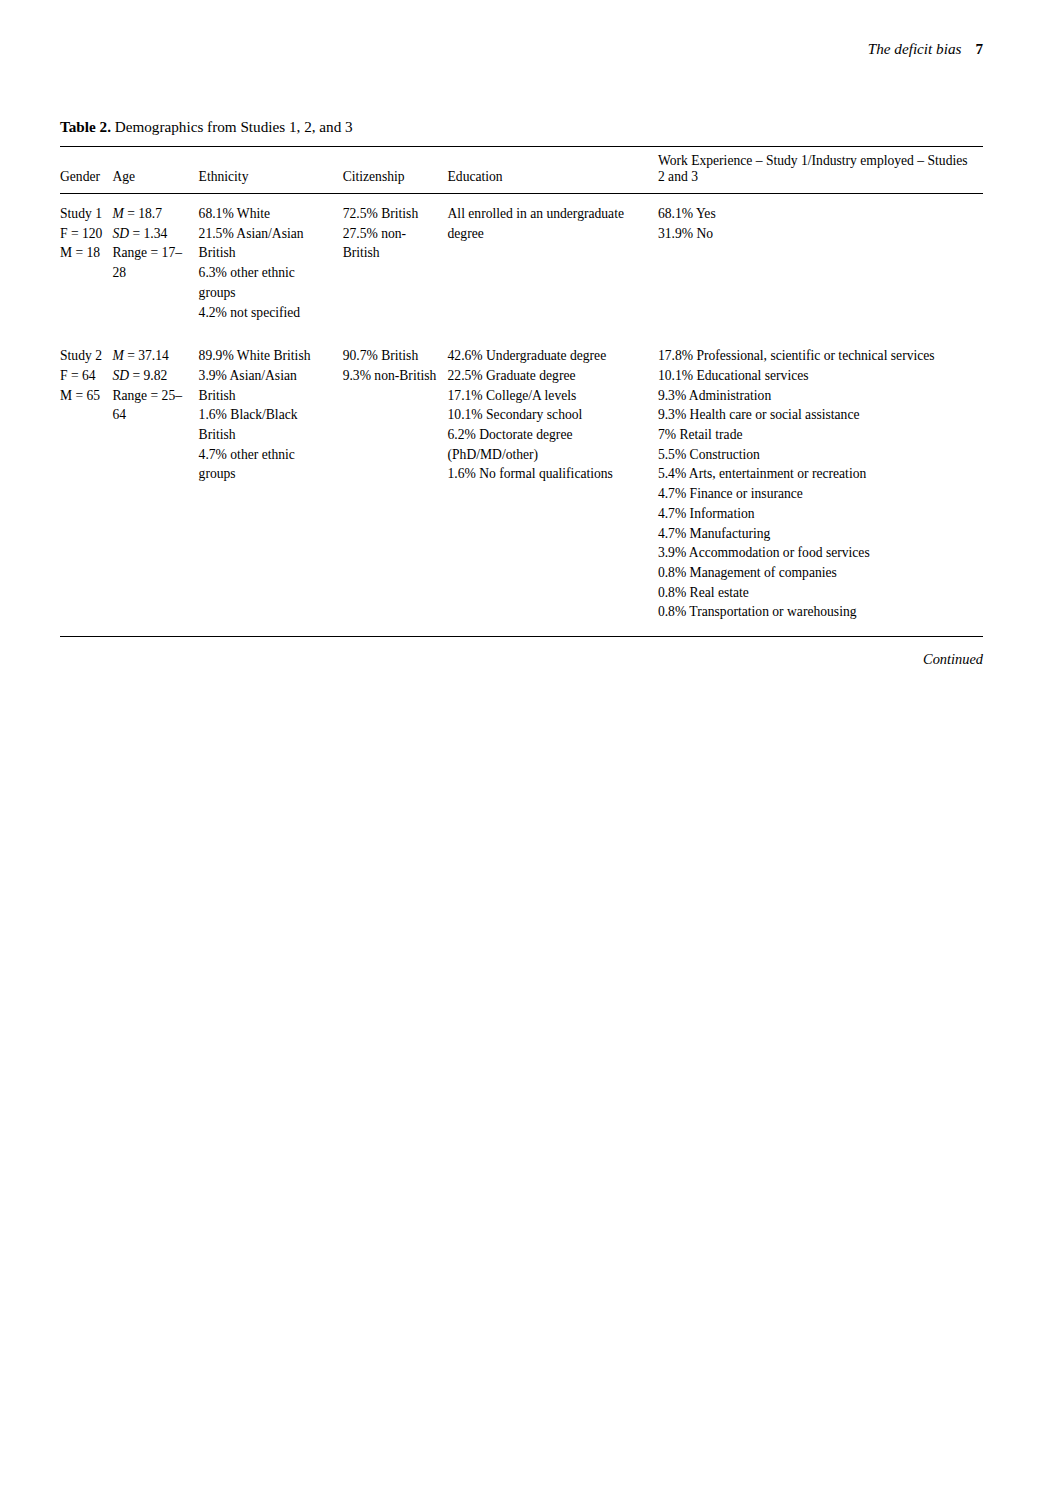The deficit bias 7
Table 2. Demographics from Studies 1, 2, and 3
| Gender | Age | Ethnicity | Citizenship | Education | Work Experience – Study 1/Industry employed – Studies 2 and 3 |
| --- | --- | --- | --- | --- | --- |
| Study 1 F = 120 M = 18 | M = 18.7 SD = 1.34 Range = 17–28 | 68.1% White 21.5% Asian/Asian British 6.3% other ethnic groups 4.2% not specified | 72.5% British 27.5% non-British | All enrolled in an undergraduate degree | 68.1% Yes 31.9% No |
| Study 2 F = 64 M = 65 | M = 37.14 SD = 9.82 Range = 25–64 | 89.9% White British 3.9% Asian/Asian British 1.6% Black/Black British 4.7% other ethnic groups | 90.7% British 9.3% non-British | 42.6% Undergraduate degree 22.5% Graduate degree 17.1% College/A levels 10.1% Secondary school 6.2% Doctorate degree (PhD/MD/other) 1.6% No formal qualifications | 17.8% Professional, scientific or technical services 10.1% Educational services 9.3% Administration 9.3% Health care or social assistance 7% Retail trade 5.5% Construction 5.4% Arts, entertainment or recreation 4.7% Finance or insurance 4.7% Information 4.7% Manufacturing 3.9% Accommodation or food services 0.8% Management of companies 0.8% Real estate 0.8% Transportation or warehousing |
Continued